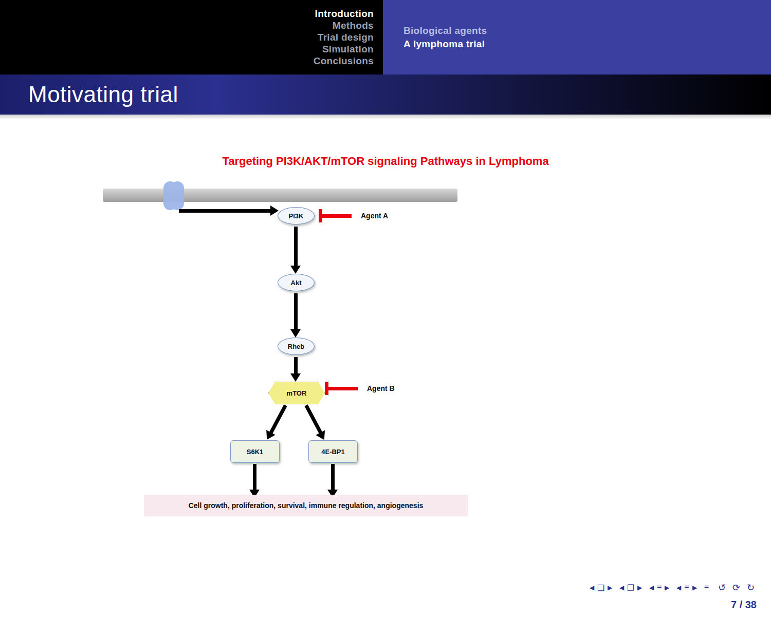Introduction
Methods
Trial design
Simulation
Conclusions
Biological agents
A lymphoma trial
Motivating trial
Targeting PI3K/AKT/mTOR signaling Pathways in Lymphoma
PI3K
Agent A
Akt
Rheb
mTOR
Agent B
S6K1
4E-BP1
Cell growth, proliferation, survival, immune regulation, angiogenesis
◀❑▶ ◀❐▶ ◀≡▶ ◀≡▶ ≡ ↺ ⟳ ↻
7 / 38